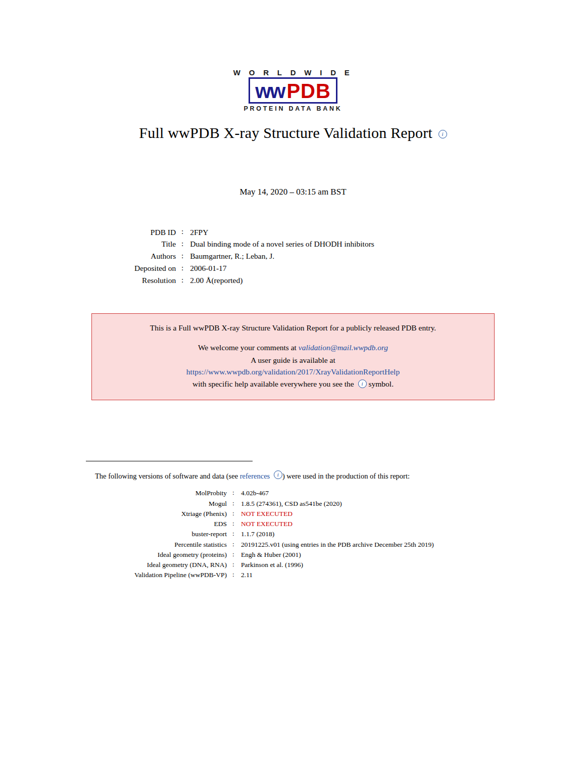W O R L D W I D E
ww PDB
PROTEIN DATA BANK
Full wwPDB X-ray Structure Validation Report i
May 14, 2020 – 03:15 am BST
| PDB ID | : | 2FPY |
| Title | : | Dual binding mode of a novel series of DHODH inhibitors |
| Authors | : | Baumgartner, R.; Leban, J. |
| Deposited on | : | 2006-01-17 |
| Resolution | : | 2.00 Å(reported) |
This is a Full wwPDB X-ray Structure Validation Report for a publicly released PDB entry.
We welcome your comments at validation@mail.wwpdb.org
A user guide is available at
https://www.wwpdb.org/validation/2017/XrayValidationReportHelp
with specific help available everywhere you see the i symbol.
The following versions of software and data (see references i) were used in the production of this report:
| MolProbity | : | 4.02b-467 |
| Mogul | : | 1.8.5 (274361), CSD as541be (2020) |
| Xtriage (Phenix) | : | NOT EXECUTED |
| EDS | : | NOT EXECUTED |
| buster-report | : | 1.1.7 (2018) |
| Percentile statistics | : | 20191225.v01 (using entries in the PDB archive December 25th 2019) |
| Ideal geometry (proteins) | : | Engh & Huber (2001) |
| Ideal geometry (DNA, RNA) | : | Parkinson et al. (1996) |
| Validation Pipeline (wwPDB-VP) | : | 2.11 |